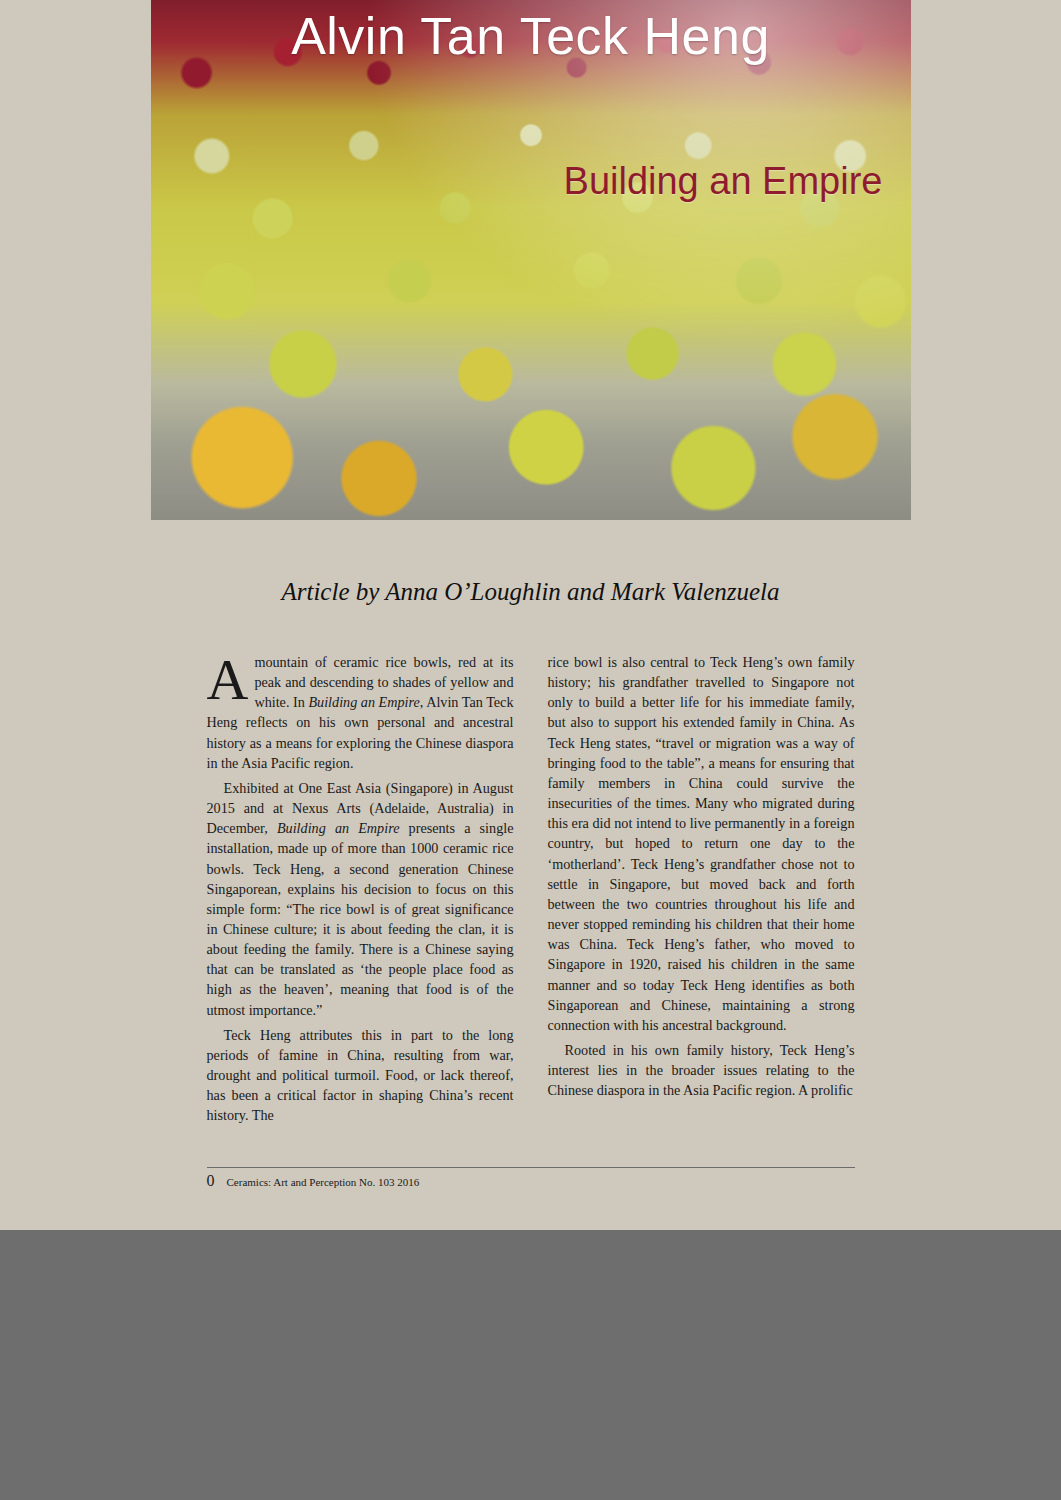Alvin Tan Teck Heng
Building an Empire
Article by Anna O’Loughlin and Mark Valenzuela
A mountain of ceramic rice bowls, red at its peak and descending to shades of yellow and white. In Building an Empire, Alvin Tan Teck Heng reflects on his own personal and ancestral history as a means for exploring the Chinese diaspora in the Asia Pacific region.
Exhibited at One East Asia (Singapore) in August 2015 and at Nexus Arts (Adelaide, Australia) in December, Building an Empire presents a single installation, made up of more than 1000 ceramic rice bowls. Teck Heng, a second generation Chinese Singaporean, explains his decision to focus on this simple form: “The rice bowl is of great significance in Chinese culture; it is about feeding the clan, it is about feeding the family. There is a Chinese saying that can be translated as ‘the people place food as high as the heaven’, meaning that food is of the utmost importance.”
Teck Heng attributes this in part to the long periods of famine in China, resulting from war, drought and political turmoil. Food, or lack thereof, has been a critical factor in shaping China’s recent history. The
rice bowl is also central to Teck Heng’s own family history; his grandfather travelled to Singapore not only to build a better life for his immediate family, but also to support his extended family in China. As Teck Heng states, “travel or migration was a way of bringing food to the table”, a means for ensuring that family members in China could survive the insecurities of the times. Many who migrated during this era did not intend to live permanently in a foreign country, but hoped to return one day to the ‘motherland’. Teck Heng’s grandfather chose not to settle in Singapore, but moved back and forth between the two countries throughout his life and never stopped reminding his children that their home was China. Teck Heng’s father, who moved to Singapore in 1920, raised his children in the same manner and so today Teck Heng identifies as both Singaporean and Chinese, maintaining a strong connection with his ancestral background.
Rooted in his own family history, Teck Heng’s interest lies in the broader issues relating to the Chinese diaspora in the Asia Pacific region. A prolific
0 Ceramics: Art and Perception No. 103 2016